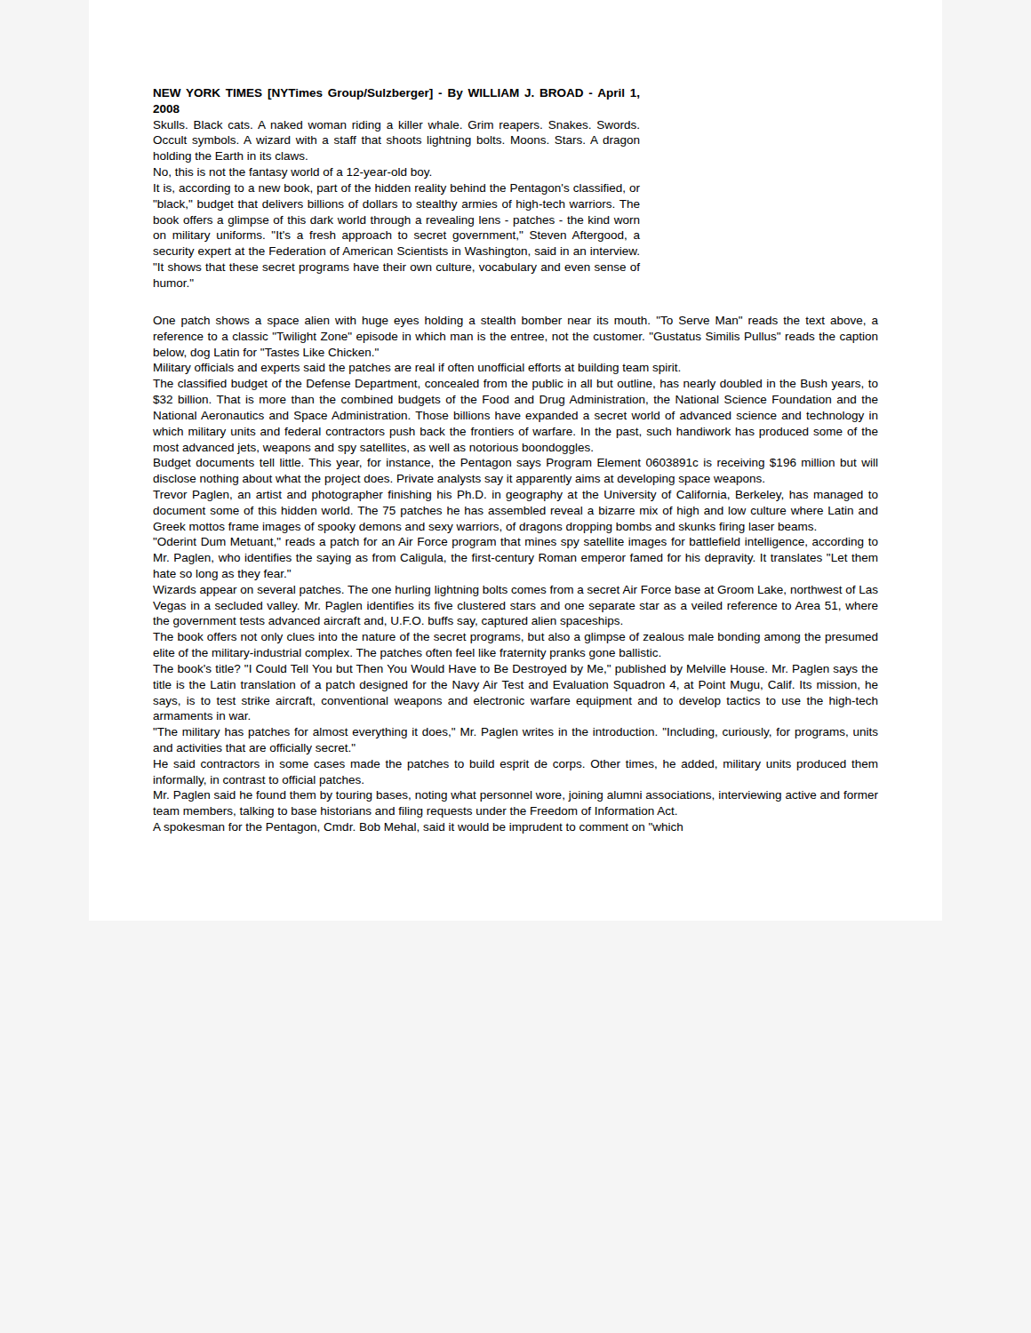NEW YORK TIMES [NYTimes Group/Sulzberger] - By WILLIAM J. BROAD - April 1, 2008
Skulls. Black cats. A naked woman riding a killer whale. Grim reapers. Snakes. Swords. Occult symbols. A wizard with a staff that shoots lightning bolts. Moons. Stars. A dragon holding the Earth in its claws.
No, this is not the fantasy world of a 12-year-old boy.
It is, according to a new book, part of the hidden reality behind the Pentagon's classified, or "black," budget that delivers billions of dollars to stealthy armies of high-tech warriors. The book offers a glimpse of this dark world through a revealing lens - patches - the kind worn on military uniforms. "It's a fresh approach to secret government," Steven Aftergood, a security expert at the Federation of American Scientists in Washington, said in an interview. "It shows that these secret programs have their own culture, vocabulary and even sense of humor."
One patch shows a space alien with huge eyes holding a stealth bomber near its mouth. "To Serve Man" reads the text above, a reference to a classic "Twilight Zone" episode in which man is the entree, not the customer. "Gustatus Similis Pullus" reads the caption below, dog Latin for "Tastes Like Chicken."
Military officials and experts said the patches are real if often unofficial efforts at building team spirit.
The classified budget of the Defense Department, concealed from the public in all but outline, has nearly doubled in the Bush years, to $32 billion. That is more than the combined budgets of the Food and Drug Administration, the National Science Foundation and the National Aeronautics and Space Administration. Those billions have expanded a secret world of advanced science and technology in which military units and federal contractors push back the frontiers of warfare. In the past, such handiwork has produced some of the most advanced jets, weapons and spy satellites, as well as notorious boondoggles.
Budget documents tell little. This year, for instance, the Pentagon says Program Element 0603891c is receiving $196 million but will disclose nothing about what the project does. Private analysts say it apparently aims at developing space weapons.
Trevor Paglen, an artist and photographer finishing his Ph.D. in geography at the University of California, Berkeley, has managed to document some of this hidden world. The 75 patches he has assembled reveal a bizarre mix of high and low culture where Latin and Greek mottos frame images of spooky demons and sexy warriors, of dragons dropping bombs and skunks firing laser beams.
"Oderint Dum Metuant," reads a patch for an Air Force program that mines spy satellite images for battlefield intelligence, according to Mr. Paglen, who identifies the saying as from Caligula, the first-century Roman emperor famed for his depravity. It translates "Let them hate so long as they fear."
Wizards appear on several patches. The one hurling lightning bolts comes from a secret Air Force base at Groom Lake, northwest of Las Vegas in a secluded valley. Mr. Paglen identifies its five clustered stars and one separate star as a veiled reference to Area 51, where the government tests advanced aircraft and, U.F.O. buffs say, captured alien spaceships.
The book offers not only clues into the nature of the secret programs, but also a glimpse of zealous male bonding among the presumed elite of the military-industrial complex. The patches often feel like fraternity pranks gone ballistic.
The book's title? "I Could Tell You but Then You Would Have to Be Destroyed by Me," published by Melville House. Mr. Paglen says the title is the Latin translation of a patch designed for the Navy Air Test and Evaluation Squadron 4, at Point Mugu, Calif. Its mission, he says, is to test strike aircraft, conventional weapons and electronic warfare equipment and to develop tactics to use the high-tech armaments in war.
"The military has patches for almost everything it does," Mr. Paglen writes in the introduction. "Including, curiously, for programs, units and activities that are officially secret."
He said contractors in some cases made the patches to build esprit de corps. Other times, he added, military units produced them informally, in contrast to official patches.
Mr. Paglen said he found them by touring bases, noting what personnel wore, joining alumni associations, interviewing active and former team members, talking to base historians and filing requests under the Freedom of Information Act.
A spokesman for the Pentagon, Cmdr. Bob Mehal, said it would be imprudent to comment on "which